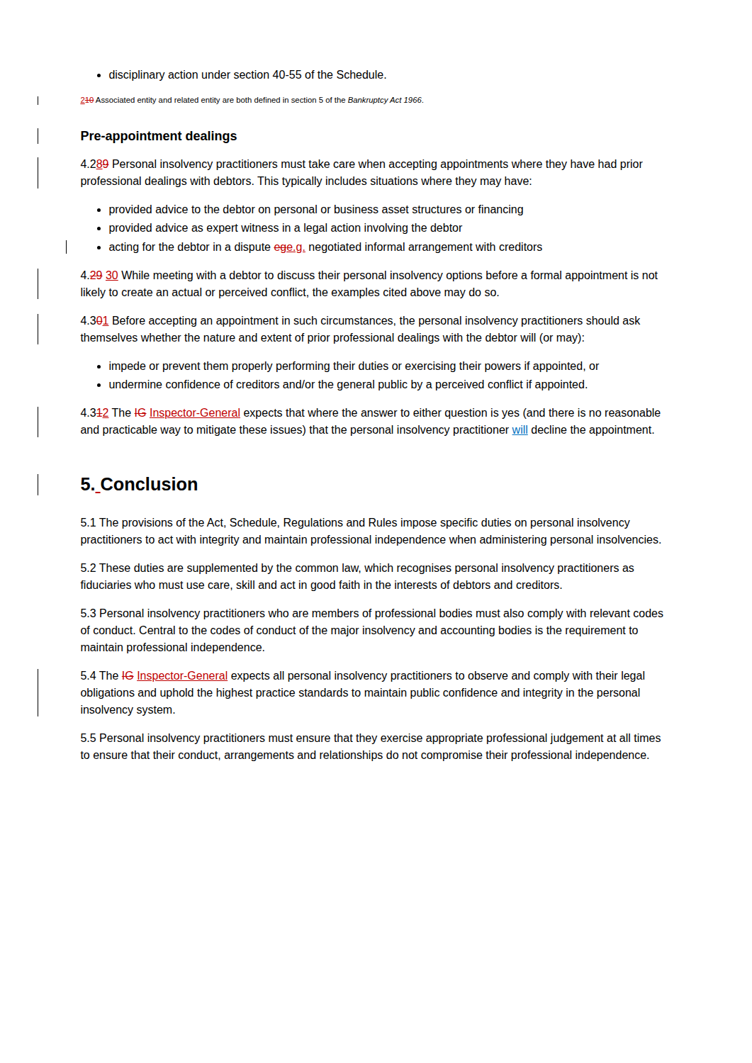disciplinary action under section 40-55 of the Schedule.
210 Associated entity and related entity are both defined in section 5 of the Bankruptcy Act 1966.
Pre-appointment dealings
4.289 Personal insolvency practitioners must take care when accepting appointments where they have had prior professional dealings with debtors. This typically includes situations where they may have:
provided advice to the debtor on personal or business asset structures or financing
provided advice as expert witness in a legal action involving the debtor
acting for the debtor in a dispute eg e.g. negotiated informal arrangement with creditors
4.29 30 While meeting with a debtor to discuss their personal insolvency options before a formal appointment is not likely to create an actual or perceived conflict, the examples cited above may do so.
4.301 Before accepting an appointment in such circumstances, the personal insolvency practitioners should ask themselves whether the nature and extent of prior professional dealings with the debtor will (or may):
impede or prevent them properly performing their duties or exercising their powers if appointed, or
undermine confidence of creditors and/or the general public by a perceived conflict if appointed.
4.312 The IG Inspector-General expects that where the answer to either question is yes (and there is no reasonable and practicable way to mitigate these issues) that the personal insolvency practitioner will decline the appointment.
5. Conclusion
5.1 The provisions of the Act, Schedule, Regulations and Rules impose specific duties on personal insolvency practitioners to act with integrity and maintain professional independence when administering personal insolvencies.
5.2 These duties are supplemented by the common law, which recognises personal insolvency practitioners as fiduciaries who must use care, skill and act in good faith in the interests of debtors and creditors.
5.3 Personal insolvency practitioners who are members of professional bodies must also comply with relevant codes of conduct. Central to the codes of conduct of the major insolvency and accounting bodies is the requirement to maintain professional independence.
5.4 The IG Inspector-General expects all personal insolvency practitioners to observe and comply with their legal obligations and uphold the highest practice standards to maintain public confidence and integrity in the personal insolvency system.
5.5 Personal insolvency practitioners must ensure that they exercise appropriate professional judgement at all times to ensure that their conduct, arrangements and relationships do not compromise their professional independence.